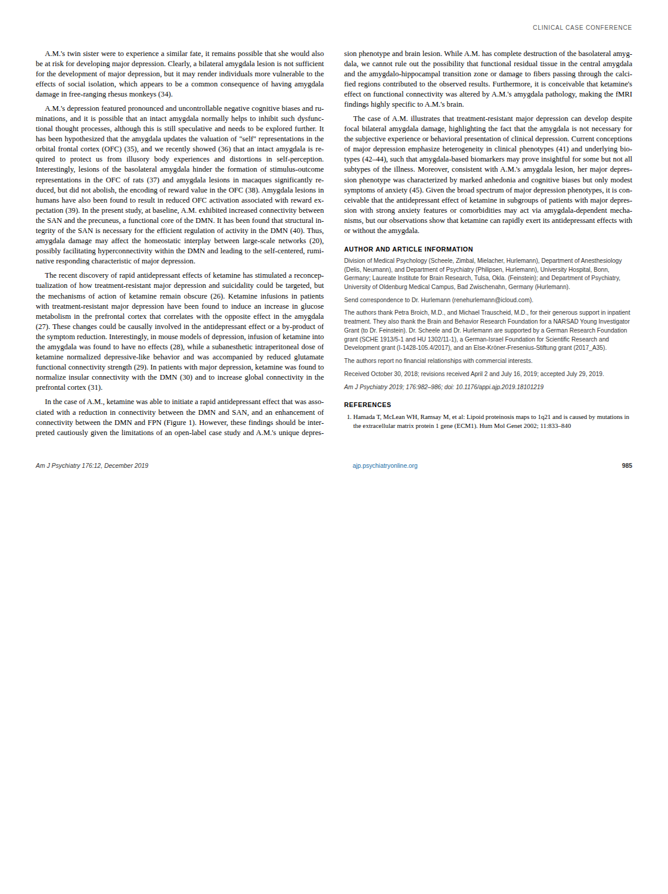CLINICAL CASE CONFERENCE
A.M.'s twin sister were to experience a similar fate, it remains possible that she would also be at risk for developing major depression. Clearly, a bilateral amygdala lesion is not sufficient for the development of major depression, but it may render individuals more vulnerable to the effects of social isolation, which appears to be a common consequence of having amygdala damage in free-ranging rhesus monkeys (34).
A.M.'s depression featured pronounced and uncontrollable negative cognitive biases and ruminations, and it is possible that an intact amygdala normally helps to inhibit such dysfunctional thought processes, although this is still speculative and needs to be explored further. It has been hypothesized that the amygdala updates the valuation of "self" representations in the orbital frontal cortex (OFC) (35), and we recently showed (36) that an intact amygdala is required to protect us from illusory body experiences and distortions in self-perception. Interestingly, lesions of the basolateral amygdala hinder the formation of stimulus-outcome representations in the OFC of rats (37) and amygdala lesions in macaques significantly reduced, but did not abolish, the encoding of reward value in the OFC (38). Amygdala lesions in humans have also been found to result in reduced OFC activation associated with reward expectation (39). In the present study, at baseline, A.M. exhibited increased connectivity between the SAN and the precuneus, a functional core of the DMN. It has been found that structural integrity of the SAN is necessary for the efficient regulation of activity in the DMN (40). Thus, amygdala damage may affect the homeostatic interplay between large-scale networks (20), possibly facilitating hyperconnectivity within the DMN and leading to the self-centered, ruminative responding characteristic of major depression.
The recent discovery of rapid antidepressant effects of ketamine has stimulated a reconceptualization of how treatment-resistant major depression and suicidality could be targeted, but the mechanisms of action of ketamine remain obscure (26). Ketamine infusions in patients with treatment-resistant major depression have been found to induce an increase in glucose metabolism in the prefrontal cortex that correlates with the opposite effect in the amygdala (27). These changes could be causally involved in the antidepressant effect or a by-product of the symptom reduction. Interestingly, in mouse models of depression, infusion of ketamine into the amygdala was found to have no effects (28), while a subanesthetic intraperitoneal dose of ketamine normalized depressive-like behavior and was accompanied by reduced glutamate functional connectivity strength (29). In patients with major depression, ketamine was found to normalize insular connectivity with the DMN (30) and to increase global connectivity in the prefrontal cortex (31).
In the case of A.M., ketamine was able to initiate a rapid antidepressant effect that was associated with a reduction in connectivity between the DMN and SAN, and an enhancement of connectivity between the DMN and FPN (Figure 1). However, these findings should be interpreted cautiously given the limitations of an open-label case study and A.M.'s unique depression phenotype and brain lesion. While A.M. has complete destruction of the basolateral amygdala, we cannot rule out the possibility that functional residual tissue in the central amygdala and the amygdalo-hippocampal transition zone or damage to fibers passing through the calcified regions contributed to the observed results. Furthermore, it is conceivable that ketamine's effect on functional connectivity was altered by A.M.'s amygdala pathology, making the fMRI findings highly specific to A.M.'s brain.
The case of A.M. illustrates that treatment-resistant major depression can develop despite focal bilateral amygdala damage, highlighting the fact that the amygdala is not necessary for the subjective experience or behavioral presentation of clinical depression. Current conceptions of major depression emphasize heterogeneity in clinical phenotypes (41) and underlying biotypes (42–44), such that amygdala-based biomarkers may prove insightful for some but not all subtypes of the illness. Moreover, consistent with A.M.'s amygdala lesion, her major depression phenotype was characterized by marked anhedonia and cognitive biases but only modest symptoms of anxiety (45). Given the broad spectrum of major depression phenotypes, it is conceivable that the antidepressant effect of ketamine in subgroups of patients with major depression with strong anxiety features or comorbidities may act via amygdala-dependent mechanisms, but our observations show that ketamine can rapidly exert its antidepressant effects with or without the amygdala.
AUTHOR AND ARTICLE INFORMATION
Division of Medical Psychology (Scheele, Zimbal, Mielacher, Hurlemann), Department of Anesthesiology (Delis, Neumann), and Department of Psychiatry (Philipsen, Hurlemann), University Hospital, Bonn, Germany; Laureate Institute for Brain Research, Tulsa, Okla. (Feinstein); and Department of Psychiatry, University of Oldenburg Medical Campus, Bad Zwischenahn, Germany (Hurlemann).
Send correspondence to Dr. Hurlemann (renehurlemann@icloud.com).
The authors thank Petra Broich, M.D., and Michael Trauscheid, M.D., for their generous support in inpatient treatment. They also thank the Brain and Behavior Research Foundation for a NARSAD Young Investigator Grant (to Dr. Feinstein). Dr. Scheele and Dr. Hurlemann are supported by a German Research Foundation grant (SCHE 1913/5-1 and HU 1302/11-1), a German-Israel Foundation for Scientific Research and Development grant (I-1428-105.4/2017), and an Else-Kröner-Fresenius-Stiftung grant (2017_A35).
The authors report no financial relationships with commercial interests.
Received October 30, 2018; revisions received April 2 and July 16, 2019; accepted July 29, 2019.
Am J Psychiatry 2019; 176:982–986; doi: 10.1176/appi.ajp.2019.18101219
REFERENCES
Hamada T, McLean WH, Ramsay M, et al: Lipoid proteinosis maps to 1q21 and is caused by mutations in the extracellular matrix protein 1 gene (ECM1). Hum Mol Genet 2002; 11:833–840
Am J Psychiatry 176:12, December 2019
ajp.psychiatryonline.org
985